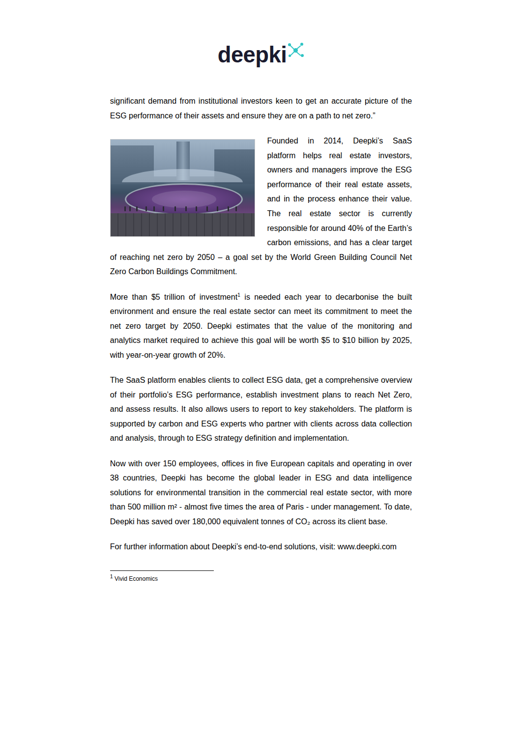deepki
significant demand from institutional investors keen to get an accurate picture of the ESG performance of their assets and ensure they are on a path to net zero.”
Founded in 2014, Deepki’s SaaS platform helps real estate investors, owners and managers improve the ESG performance of their real estate assets, and in the process enhance their value. The real estate sector is currently responsible for around 40% of the Earth’s carbon emissions, and has a clear target of reaching net zero by 2050 – a goal set by the World Green Building Council Net Zero Carbon Buildings Commitment.
More than $5 trillion of investment1 is needed each year to decarbonise the built environment and ensure the real estate sector can meet its commitment to meet the net zero target by 2050. Deepki estimates that the value of the monitoring and analytics market required to achieve this goal will be worth $5 to $10 billion by 2025, with year-on-year growth of 20%.
The SaaS platform enables clients to collect ESG data, get a comprehensive overview of their portfolio’s ESG performance, establish investment plans to reach Net Zero, and assess results. It also allows users to report to key stakeholders. The platform is supported by carbon and ESG experts who partner with clients across data collection and analysis, through to ESG strategy definition and implementation.
Now with over 150 employees, offices in five European capitals and operating in over 38 countries, Deepki has become the global leader in ESG and data intelligence solutions for environmental transition in the commercial real estate sector, with more than 500 million m² - almost five times the area of Paris - under management. To date, Deepki has saved over 180,000 equivalent tonnes of CO₂ across its client base.
For further information about Deepki’s end-to-end solutions, visit: www.deepki.com
1 Vivid Economics